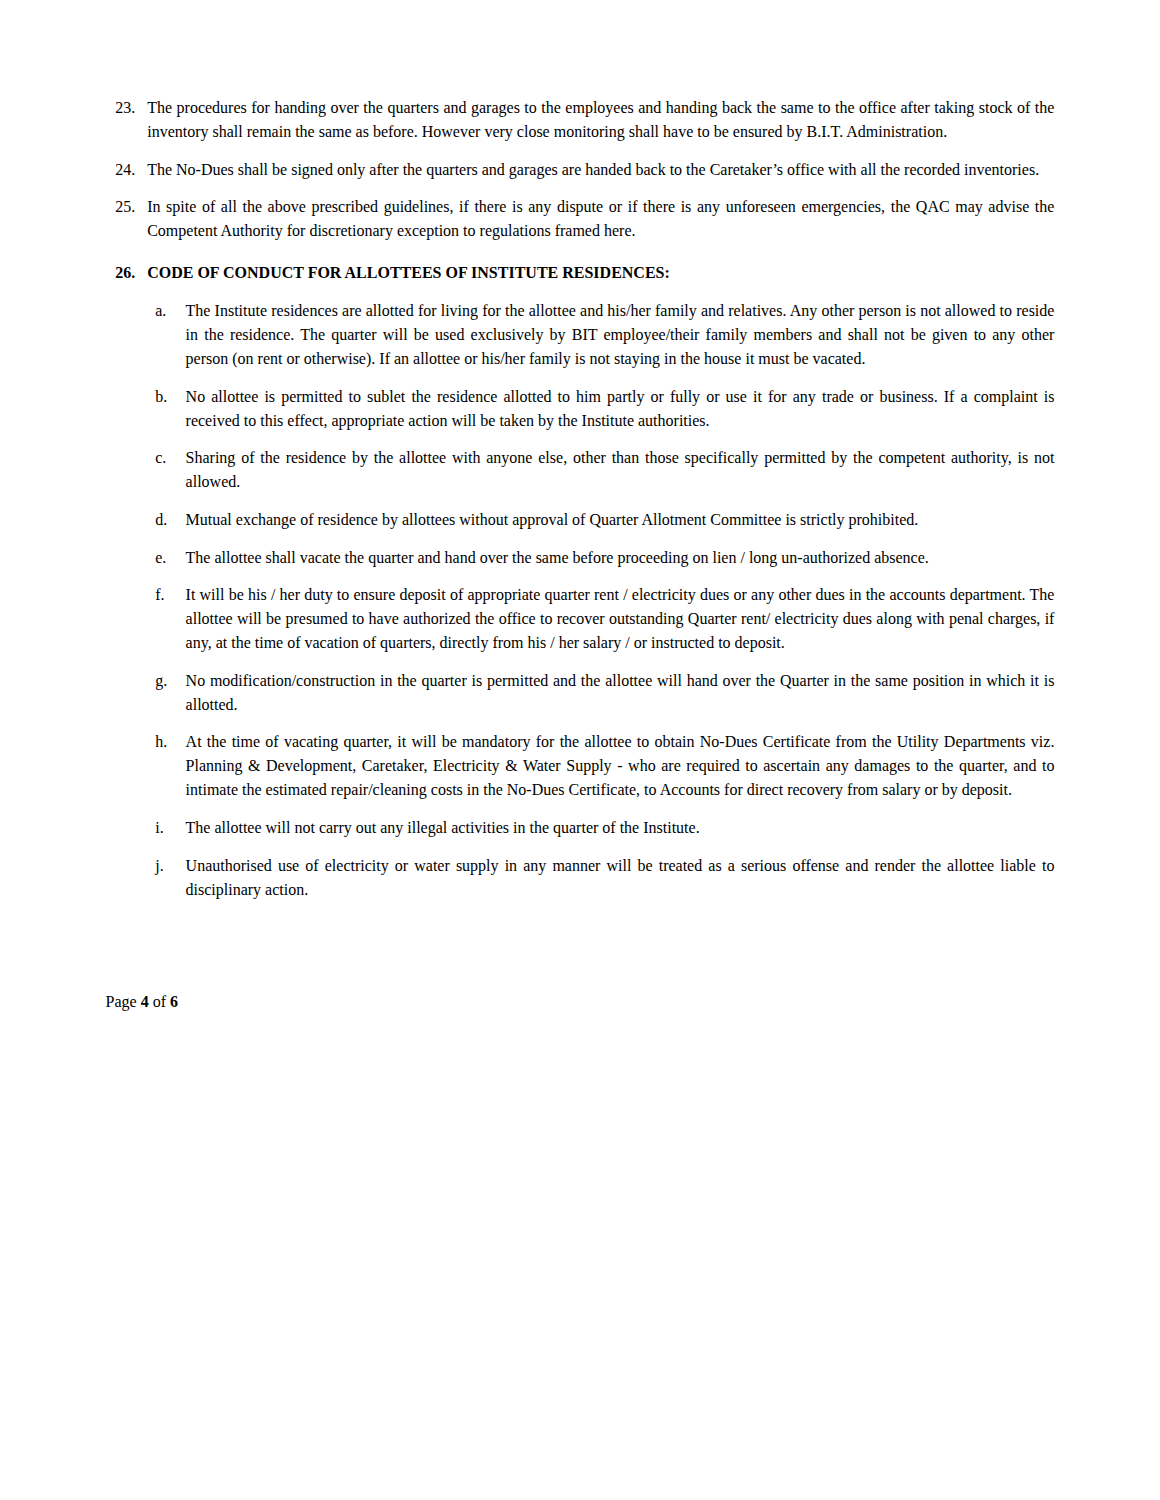The procedures for handing over the quarters and garages to the employees and handing back the same to the office after taking stock of the inventory shall remain the same as before. However very close monitoring shall have to be ensured by B.I.T. Administration.
The No-Dues shall be signed only after the quarters and garages are handed back to the Caretaker’s office with all the recorded inventories.
In spite of all the above prescribed guidelines, if there is any dispute or if there is any unforeseen emergencies, the QAC may advise the Competent Authority for discretionary exception to regulations framed here.
CODE OF CONDUCT FOR ALLOTTEES OF INSTITUTE RESIDENCES:
The Institute residences are allotted for living for the allottee and his/her family and relatives. Any other person is not allowed to reside in the residence. The quarter will be used exclusively by BIT employee/their family members and shall not be given to any other person (on rent or otherwise). If an allottee or his/her family is not staying in the house it must be vacated.
No allottee is permitted to sublet the residence allotted to him partly or fully or use it for any trade or business. If a complaint is received to this effect, appropriate action will be taken by the Institute authorities.
Sharing of the residence by the allottee with anyone else, other than those specifically permitted by the competent authority, is not allowed.
Mutual exchange of residence by allottees without approval of Quarter Allotment Committee is strictly prohibited.
The allottee shall vacate the quarter and hand over the same before proceeding on lien / long un-authorized absence.
It will be his / her duty to ensure deposit of appropriate quarter rent / electricity dues or any other dues in the accounts department. The allottee will be presumed to have authorized the office to recover outstanding Quarter rent/ electricity dues along with penal charges, if any, at the time of vacation of quarters, directly from his / her salary / or instructed to deposit.
No modification/construction in the quarter is permitted and the allottee will hand over the Quarter in the same position in which it is allotted.
At the time of vacating quarter, it will be mandatory for the allottee to obtain No-Dues Certificate from the Utility Departments viz. Planning & Development, Caretaker, Electricity & Water Supply - who are required to ascertain any damages to the quarter, and to intimate the estimated repair/cleaning costs in the No-Dues Certificate, to Accounts for direct recovery from salary or by deposit.
The allottee will not carry out any illegal activities in the quarter of the Institute.
Unauthorised use of electricity or water supply in any manner will be treated as a serious offense and render the allottee liable to disciplinary action.
Page 4 of 6